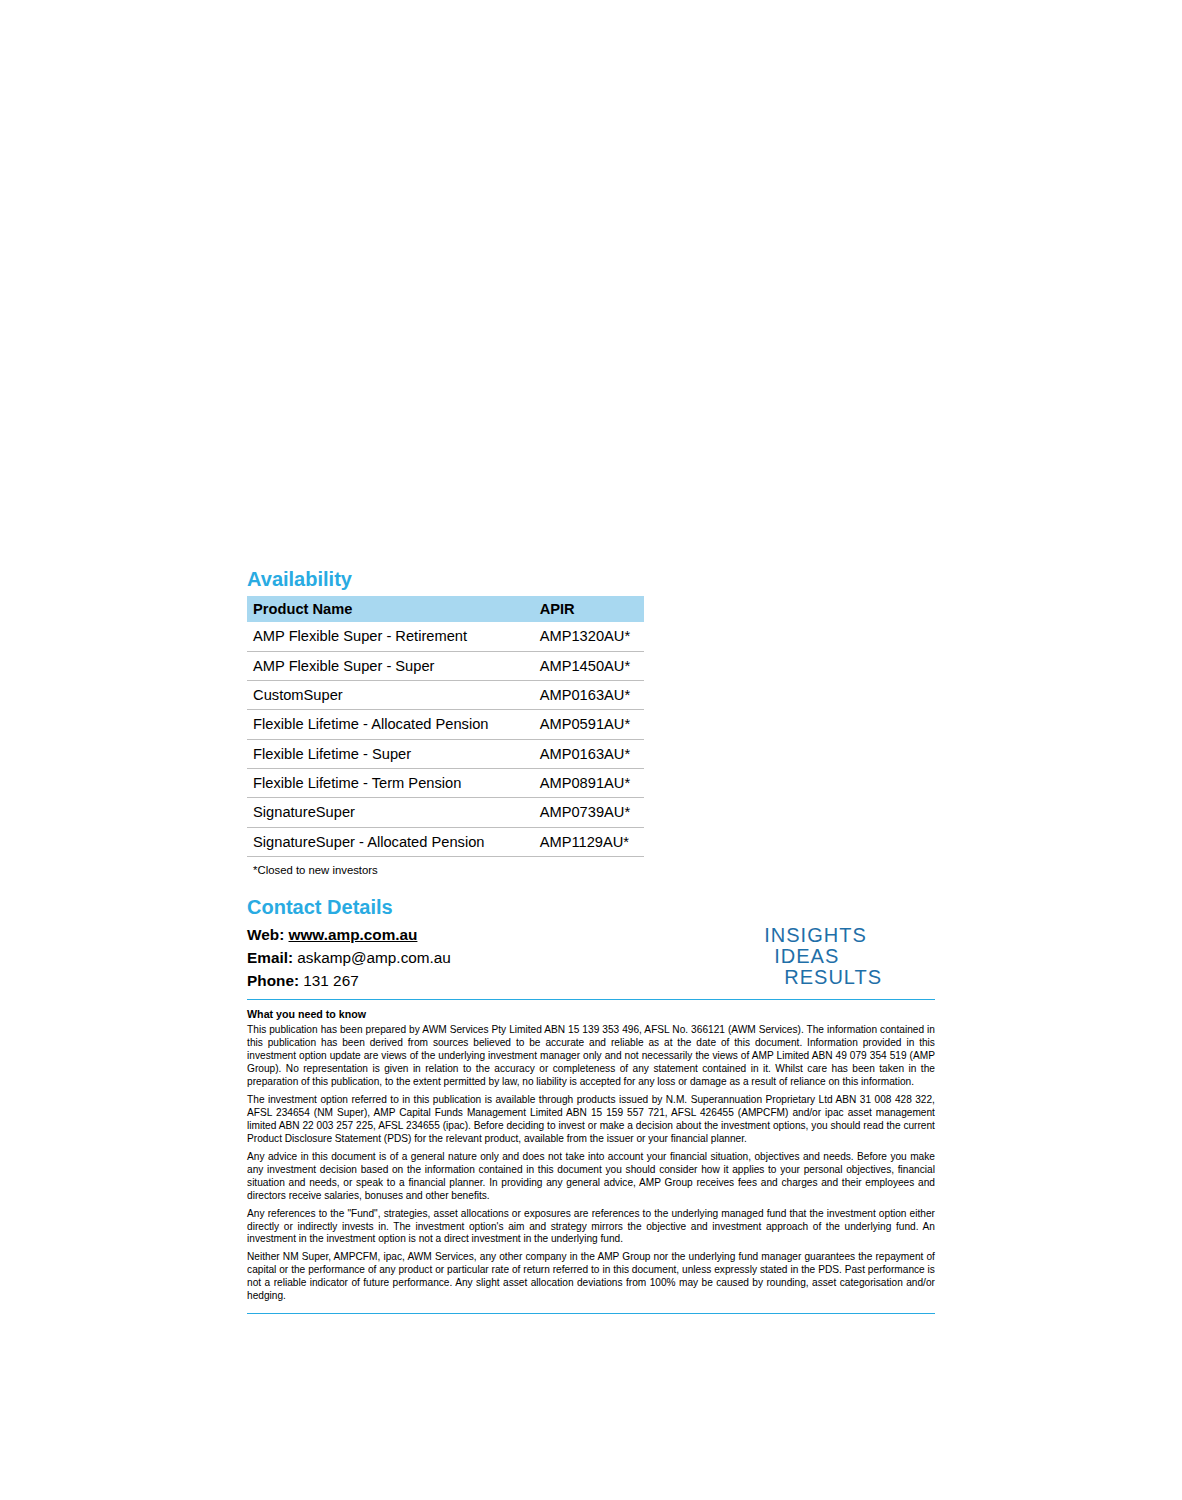Availability
| Product Name | APIR |
| --- | --- |
| AMP Flexible Super - Retirement | AMP1320AU* |
| AMP Flexible Super - Super | AMP1450AU* |
| CustomSuper | AMP0163AU* |
| Flexible Lifetime - Allocated Pension | AMP0591AU* |
| Flexible Lifetime - Super | AMP0163AU* |
| Flexible Lifetime - Term Pension | AMP0891AU* |
| SignatureSuper | AMP0739AU* |
| SignatureSuper - Allocated Pension | AMP1129AU* |
*Closed to new investors
Contact Details
Web: www.amp.com.au
Email: askamp@amp.com.au
Phone: 131 267
INSIGHTS
IDEAS
RESULTS
What you need to know
This publication has been prepared by AWM Services Pty Limited ABN 15 139 353 496, AFSL No. 366121 (AWM Services). The information contained in this publication has been derived from sources believed to be accurate and reliable as at the date of this document. Information provided in this investment option update are views of the underlying investment manager only and not necessarily the views of AMP Limited ABN 49 079 354 519 (AMP Group). No representation is given in relation to the accuracy or completeness of any statement contained in it. Whilst care has been taken in the preparation of this publication, to the extent permitted by law, no liability is accepted for any loss or damage as a result of reliance on this information.
The investment option referred to in this publication is available through products issued by N.M. Superannuation Proprietary Ltd ABN 31 008 428 322, AFSL 234654 (NM Super), AMP Capital Funds Management Limited ABN 15 159 557 721, AFSL 426455 (AMPCFM) and/or ipac asset management limited ABN 22 003 257 225, AFSL 234655 (ipac). Before deciding to invest or make a decision about the investment options, you should read the current Product Disclosure Statement (PDS) for the relevant product, available from the issuer or your financial planner.
Any advice in this document is of a general nature only and does not take into account your financial situation, objectives and needs. Before you make any investment decision based on the information contained in this document you should consider how it applies to your personal objectives, financial situation and needs, or speak to a financial planner. In providing any general advice, AMP Group receives fees and charges and their employees and directors receive salaries, bonuses and other benefits.
Any references to the "Fund", strategies, asset allocations or exposures are references to the underlying managed fund that the investment option either directly or indirectly invests in. The investment option's aim and strategy mirrors the objective and investment approach of the underlying fund. An investment in the investment option is not a direct investment in the underlying fund.
Neither NM Super, AMPCFM, ipac, AWM Services, any other company in the AMP Group nor the underlying fund manager guarantees the repayment of capital or the performance of any product or particular rate of return referred to in this document, unless expressly stated in the PDS. Past performance is not a reliable indicator of future performance. Any slight asset allocation deviations from 100% may be caused by rounding, asset categorisation and/or hedging.